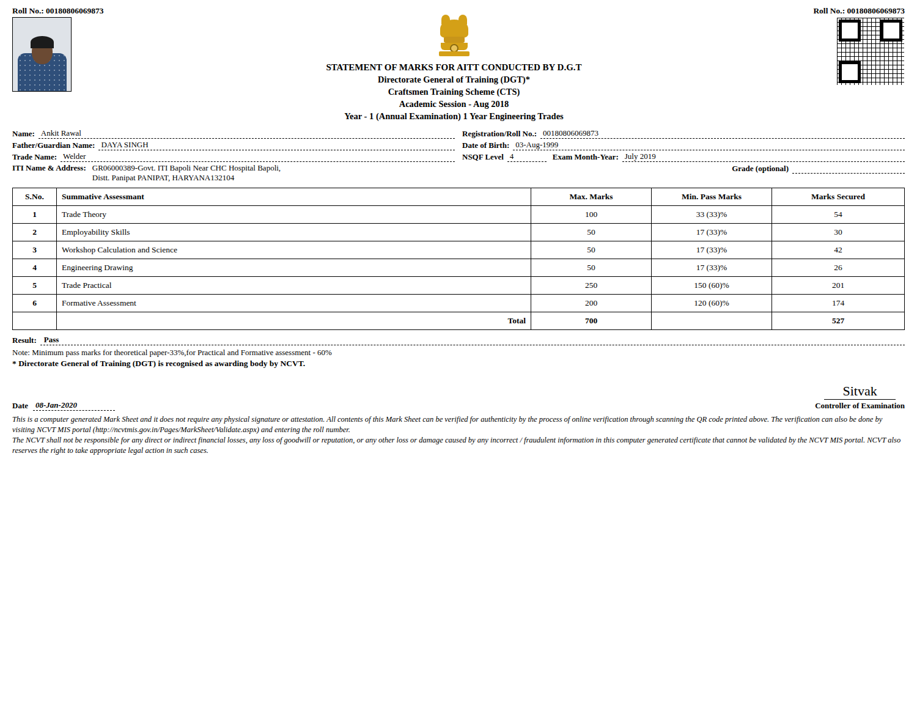Roll No.: 00180806069873
Roll No.: 00180806069873
STATEMENT OF MARKS FOR AITT CONDUCTED BY D.G.T
Directorate General of Training (DGT)*
Craftsmen Training Scheme (CTS)
Academic Session - Aug 2018
Year - 1 (Annual Examination) 1 Year Engineering Trades
Name: Ankit Rawal
Registration/Roll No.: 00180806069873
Father/Guardian Name: DAYA SINGH
Date of Birth: 03-Aug-1999
Trade Name: Welder
NSQF Level 4 Exam Month-Year: July 2019
ITI Name & Address:
GR06000389-Govt. ITI Bapoli Near CHC Hospital Bapoli,
Distt. Panipat PANIPAT, HARYANA132104
Grade (optional)
| S.No. | Summative Assessmant | Max. Marks | Min. Pass Marks | Marks Secured |
| --- | --- | --- | --- | --- |
| 1 | Trade Theory | 100 | 33 (33)% | 54 |
| 2 | Employability Skills | 50 | 17 (33)% | 30 |
| 3 | Workshop Calculation and Science | 50 | 17 (33)% | 42 |
| 4 | Engineering Drawing | 50 | 17 (33)% | 26 |
| 5 | Trade Practical | 250 | 150 (60)% | 201 |
| 6 | Formative Assessment | 200 | 120 (60)% | 174 |
| | Total | 700 | | 527 |
Result: Pass
Note: Minimum pass marks for theoretical paper-33%,for Practical and Formative assessment - 60%
* Directorate General of Training (DGT) is recognised as awarding body by NCVT.
Date 08-Jan-2020
Sitvak
Controller of Examination
This is a computer generated Mark Sheet and it does not require any physical signature or attestation. All contents of this Mark Sheet can be verified for authenticity by the process of online verification through scanning the QR code printed above. The verification can also be done by visiting NCVT MIS portal (http://ncvtmis.gov.in/Pages/MarkSheet/Validate.aspx) and entering the roll number.
The NCVT shall not be responsible for any direct or indirect financial losses, any loss of goodwill or reputation, or any other loss or damage caused by any incorrect / fraudulent information in this computer generated certificate that cannot be validated by the NCVT MIS portal. NCVT also reserves the right to take appropriate legal action in such cases.